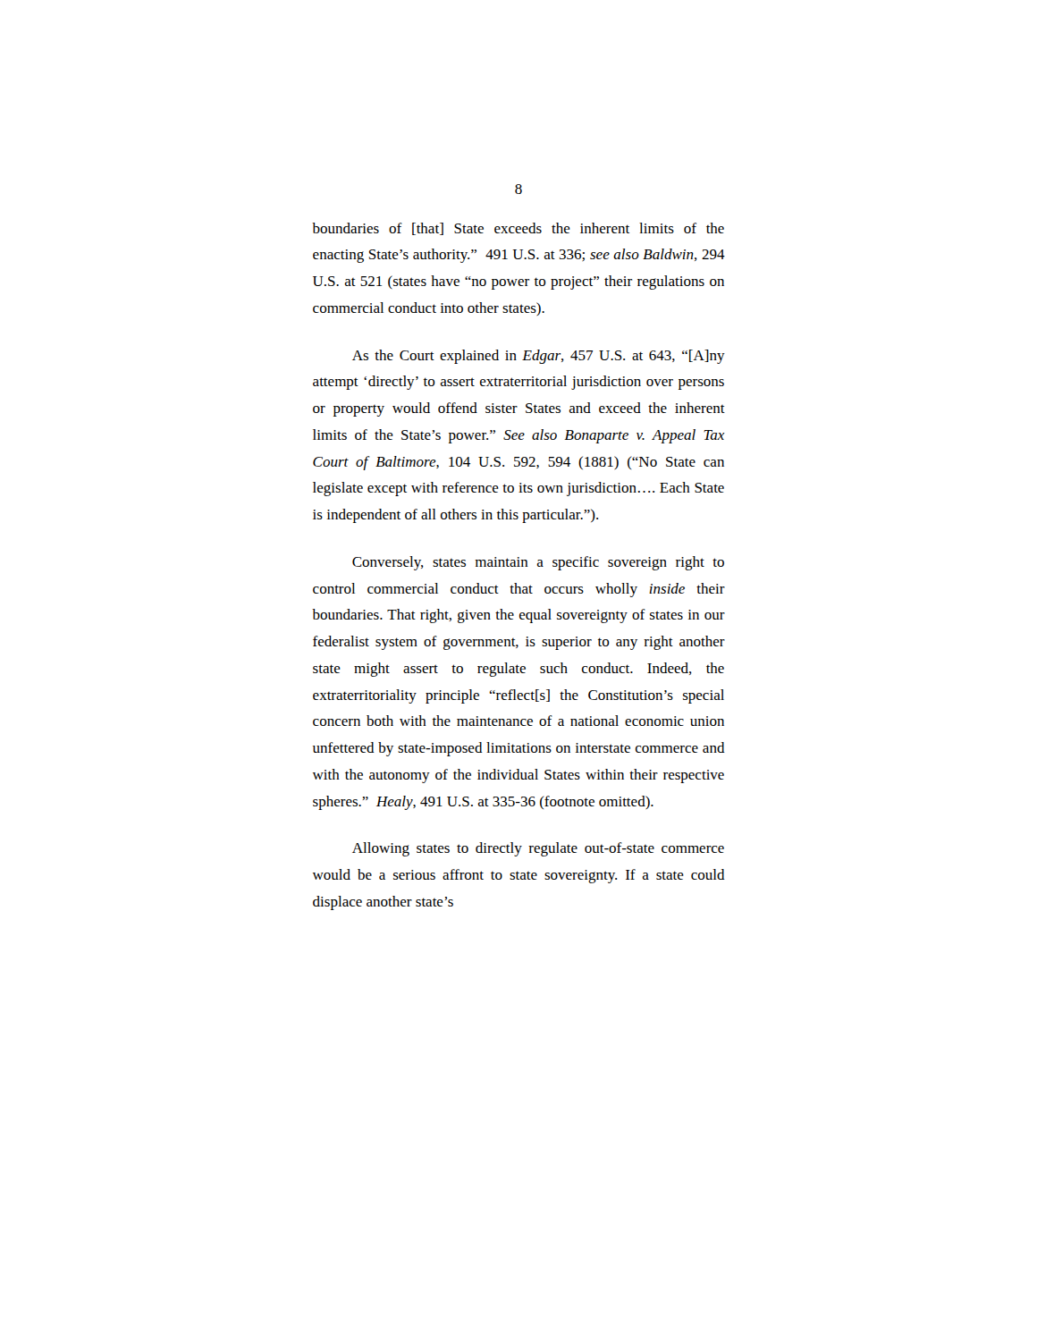8
boundaries of [that] State exceeds the inherent limits of the enacting State’s authority.” 491 U.S. at 336; see also Baldwin, 294 U.S. at 521 (states have “no power to project” their regulations on commercial conduct into other states).
As the Court explained in Edgar, 457 U.S. at 643, “[A]ny attempt ‘directly’ to assert extraterritorial jurisdiction over persons or property would offend sister States and exceed the inherent limits of the State’s power.” See also Bonaparte v. Appeal Tax Court of Baltimore, 104 U.S. 592, 594 (1881) (“No State can legislate except with reference to its own jurisdiction…. Each State is independent of all others in this particular.”).
Conversely, states maintain a specific sovereign right to control commercial conduct that occurs wholly inside their boundaries. That right, given the equal sovereignty of states in our federalist system of government, is superior to any right another state might assert to regulate such conduct. Indeed, the extraterritoriality principle “reflect[s] the Constitution’s special concern both with the maintenance of a national economic union unfettered by state-imposed limitations on interstate commerce and with the autonomy of the individual States within their respective spheres.” Healy, 491 U.S. at 335-36 (footnote omitted).
Allowing states to directly regulate out-of-state commerce would be a serious affront to state sovereignty. If a state could displace another state’s